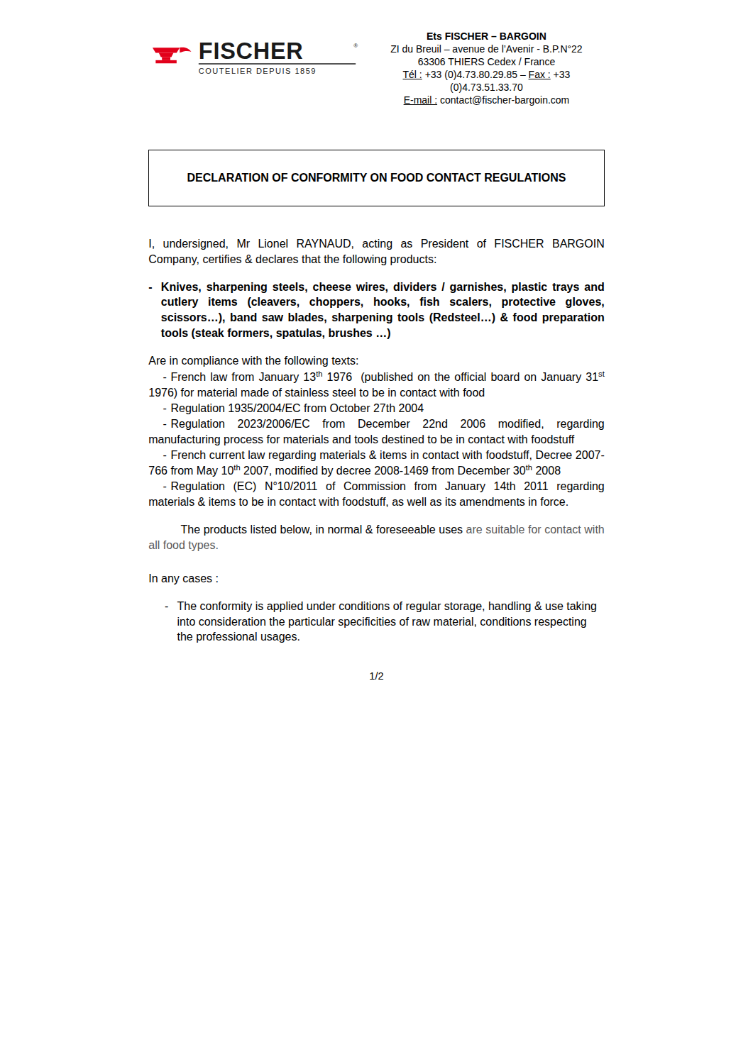FISCHER ® COUTELIER DEPUIS 1859
Ets FISCHER – BARGOIN
ZI du Breuil – avenue de l’Avenir - B.P.N°22
63306 THIERS Cedex / France
Tél : +33 (0)4.73.80.29.85 – Fax : +33 (0)4.73.51.33.70
E-mail : contact@fischer-bargoin.com
DECLARATION OF CONFORMITY ON FOOD CONTACT REGULATIONS
I, undersigned, Mr Lionel RAYNAUD, acting as President of FISCHER BARGOIN Company, certifies & declares that the following products:
Knives, sharpening steels, cheese wires, dividers / garnishes, plastic trays and cutlery items (cleavers, choppers, hooks, fish scalers, protective gloves, scissors…), band saw blades, sharpening tools (Redsteel…) & food preparation tools (steak formers, spatulas, brushes …)
Are in compliance with the following texts:
-French law from January 13th 1976 (published on the official board on January 31st 1976) for material made of stainless steel to be in contact with food
-Regulation 1935/2004/EC from October 27th 2004
-Regulation 2023/2006/EC from December 22nd 2006 modified, regarding manufacturing process for materials and tools destined to be in contact with foodstuff
-French current law regarding materials & items in contact with foodstuff, Decree 2007-766 from May 10th 2007, modified by decree 2008-1469 from December 30th 2008
-Regulation (EC) N°10/2011 of Commission from January 14th 2011 regarding materials & items to be in contact with foodstuff, as well as its amendments in force.
The products listed below, in normal & foreseeable uses are suitable for contact with all food types.
In any cases :
The conformity is applied under conditions of regular storage, handling & use taking into consideration the particular specificities of raw material, conditions respecting the professional usages.
1/2